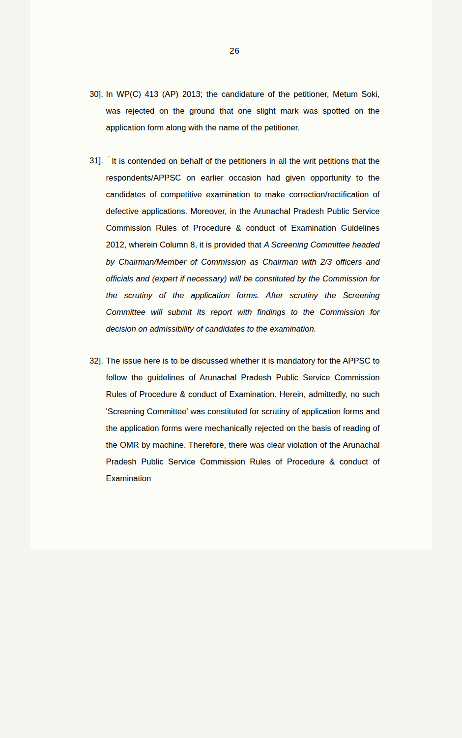26
30]. In WP(C) 413 (AP) 2013; the candidature of the petitioner, Metum Soki, was rejected on the ground that one slight mark was spotted on the application form along with the name of the petitioner.
31]. ' It is contended on behalf of the petitioners in all the writ petitions that the respondents/APPSC on earlier occasion had given opportunity to the candidates of competitive examination to make correction/rectification of defective applications. Moreover, in the Arunachal Pradesh Public Service Commission Rules of Procedure & conduct of Examination Guidelines 2012, wherein Column 8, it is provided that A Screening Committee headed by Chairman/Member of Commission as Chairman with 2/3 officers and officials and (expert if necessary) will be constituted by the Commission for the scrutiny of the application forms. After scrutiny the Screening Committee will submit its report with findings to the Commission for decision on admissibility of candidates to the examination.
32]. The issue here is to be discussed whether it is mandatory for the APPSC to follow the guidelines of Arunachal Pradesh Public Service Commission Rules of Procedure & conduct of Examination. Herein, admittedly, no such 'Screening Committee' was constituted for scrutiny of application forms and the application forms were mechanically rejected on the basis of reading of the OMR by machine. Therefore, there was clear violation of the Arunachal Pradesh Public Service Commission Rules of Procedure & conduct of Examination